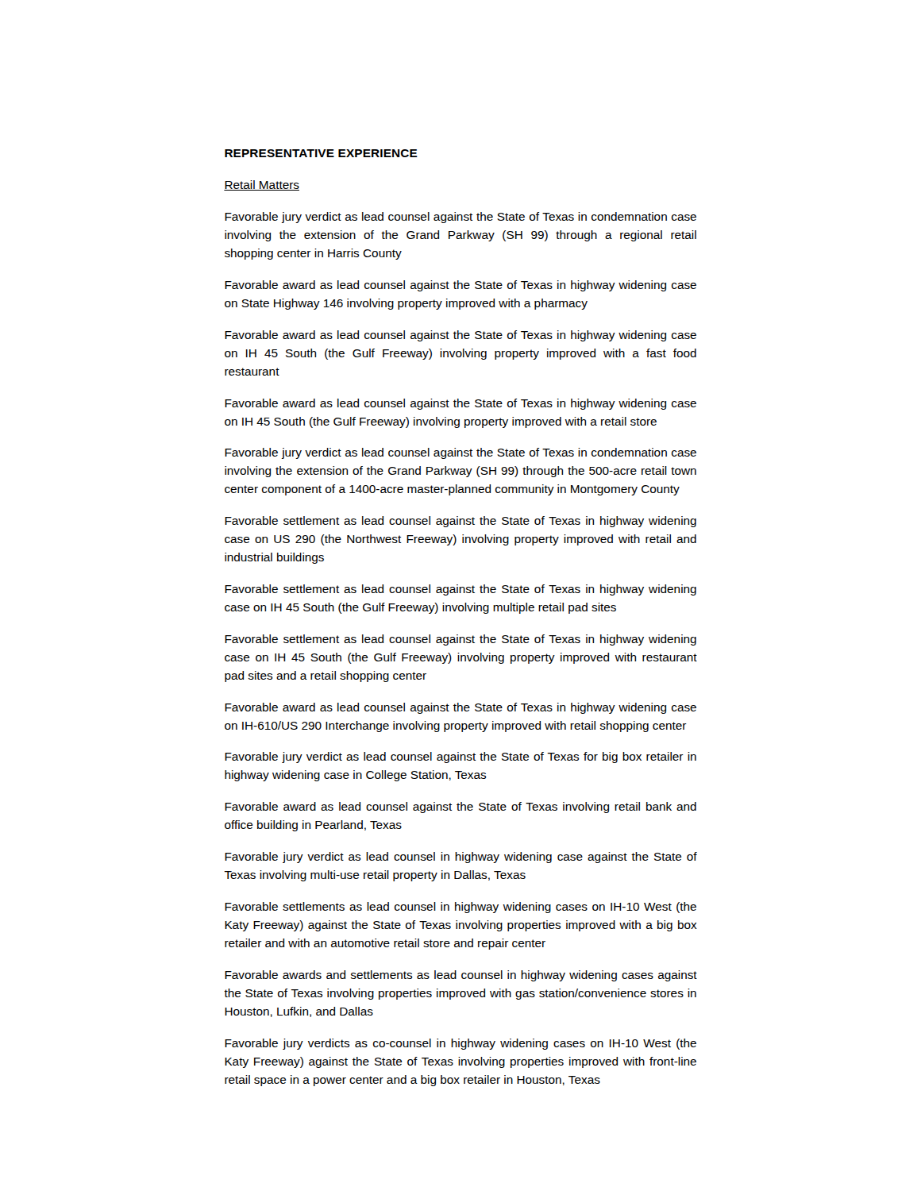REPRESENTATIVE EXPERIENCE
Retail Matters
Favorable jury verdict as lead counsel against the State of Texas in condemnation case involving the extension of the Grand Parkway (SH 99) through a regional retail shopping center in Harris County
Favorable award as lead counsel against the State of Texas in highway widening case on State Highway 146 involving property improved with a pharmacy
Favorable award as lead counsel against the State of Texas in highway widening case on IH 45 South (the Gulf Freeway) involving property improved with a fast food restaurant
Favorable award as lead counsel against the State of Texas in highway widening case on IH 45 South (the Gulf Freeway) involving property improved with a retail store
Favorable jury verdict as lead counsel against the State of Texas in condemnation case involving the extension of the Grand Parkway (SH 99) through the 500-acre retail town center component of a 1400-acre master-planned community in Montgomery County
Favorable settlement as lead counsel against the State of Texas in highway widening case on US 290 (the Northwest Freeway) involving property improved with retail and industrial buildings
Favorable settlement as lead counsel against the State of Texas in highway widening case on IH 45 South (the Gulf Freeway) involving multiple retail pad sites
Favorable settlement as lead counsel against the State of Texas in highway widening case on IH 45 South (the Gulf Freeway) involving property improved with restaurant pad sites and a retail shopping center
Favorable award as lead counsel against the State of Texas in highway widening case on IH-610/US 290 Interchange involving property improved with retail shopping center
Favorable jury verdict as lead counsel against the State of Texas for big box retailer in highway widening case in College Station, Texas
Favorable award as lead counsel against the State of Texas involving retail bank and office building in Pearland, Texas
Favorable jury verdict as lead counsel in highway widening case against the State of Texas involving multi-use retail property in Dallas, Texas
Favorable settlements as lead counsel in highway widening cases on IH-10 West (the Katy Freeway) against the State of Texas involving properties improved with a big box retailer and with an automotive retail store and repair center
Favorable awards and settlements as lead counsel in highway widening cases against the State of Texas involving properties improved with gas station/convenience stores in Houston, Lufkin, and Dallas
Favorable jury verdicts as co-counsel in highway widening cases on IH-10 West (the Katy Freeway) against the State of Texas involving properties improved with front-line retail space in a power center and a big box retailer in Houston, Texas